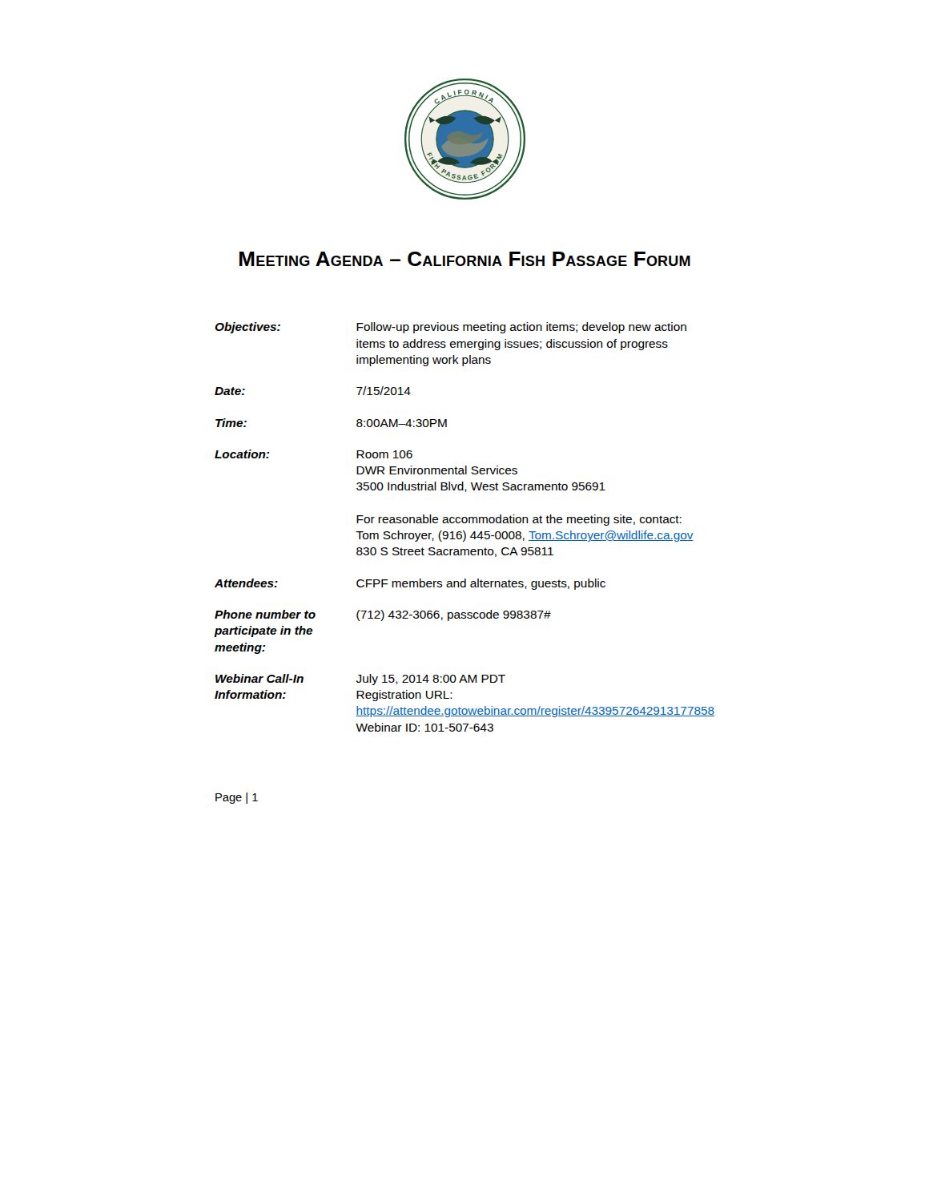CALIFORNIA FISH PASSAGE FORUM
Meeting Agenda – California Fish Passage Forum
| Objectives: | Follow-up previous meeting action items; develop new action items to address emerging issues; discussion of progress implementing work plans |
| Date: | 7/15/2014 |
| Time: | 8:00AM–4:30PM |
| Location: | Room 106 DWR Environmental Services 3500 Industrial Blvd, West Sacramento 95691 For reasonable accommodation at the meeting site, contact: Tom Schroyer, (916) 445-0008, Tom.Schroyer@wildlife.ca.gov 830 S Street Sacramento, CA 95811 |
| Attendees: | CFPF members and alternates, guests, public |
| Phone number to participate in the meeting: | (712) 432-3066, passcode 998387# |
| Webinar Call-In Information: | July 15, 2014 8:00 AM PDT Registration URL: https://attendee.gotowebinar.com/register/4339572642913177858 Webinar ID: 101-507-643 |
Page | 1